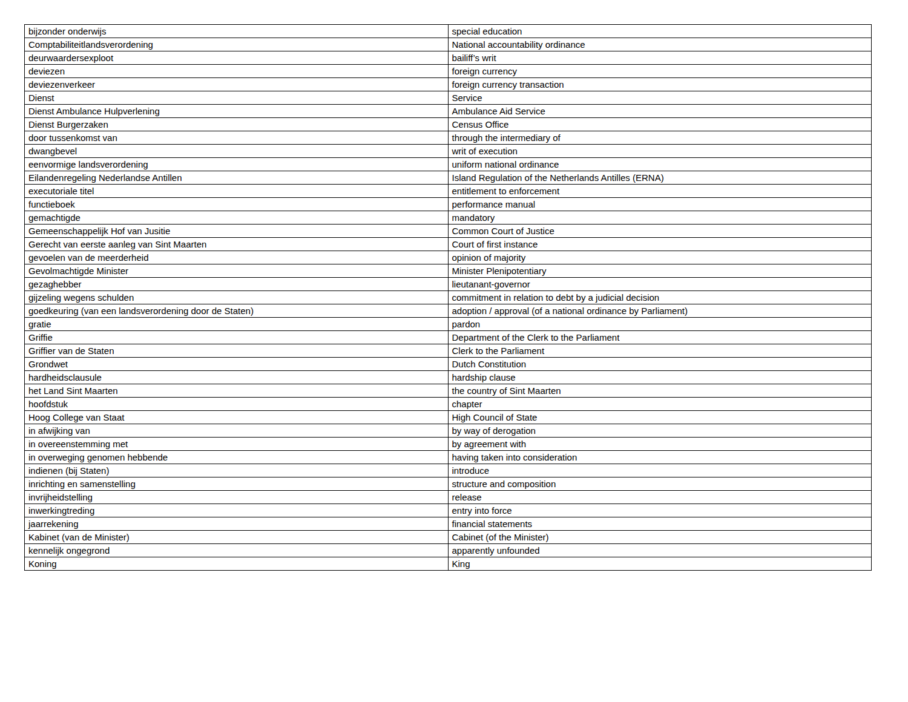| bijzonder onderwijs | special education |
| Comptabiliteitlandsverordening | National accountability ordinance |
| deurwaardersexploot | bailiff’s writ |
| deviezen | foreign currency |
| deviezenverkeer | foreign currency transaction |
| Dienst | Service |
| Dienst Ambulance Hulpverlening | Ambulance Aid Service |
| Dienst Burgerzaken | Census Office |
| door tussenkomst van | through the intermediary of |
| dwangbevel | writ of execution |
| eenvormige landsverordening | uniform national ordinance |
| Eilandenregeling Nederlandse Antillen | Island Regulation of the Netherlands Antilles (ERNA) |
| executoriale titel | entitlement to enforcement |
| functieboek | performance manual |
| gemachtigde | mandatory |
| Gemeenschappelijk Hof van Jusitie | Common Court of Justice |
| Gerecht van eerste aanleg van Sint Maarten | Court of first instance |
| gevoelen van de meerderheid | opinion of majority |
| Gevolmachtigde Minister | Minister Plenipotentiary |
| gezaghebber | lieutanant-governor |
| gijzeling wegens schulden | commitment in relation to debt by a judicial decision |
| goedkeuring (van een landsverordening door de Staten) | adoption / approval (of a national ordinance by Parliament) |
| gratie | pardon |
| Griffie | Department of the Clerk to the Parliament |
| Griffier van de Staten | Clerk to the Parliament |
| Grondwet | Dutch Constitution |
| hardheidsclausule | hardship clause |
| het Land Sint Maarten | the country of Sint Maarten |
| hoofdstuk | chapter |
| Hoog College van Staat | High Council of State |
| in afwijking van | by way of derogation |
| in overeenstemming met | by agreement with |
| in overweging genomen hebbende | having taken into consideration |
| indienen (bij Staten) | introduce |
| inrichting en samenstelling | structure and composition |
| invrijheidstelling | release |
| inwerkingtreding | entry into force |
| jaarrekening | financial statements |
| Kabinet (van de Minister) | Cabinet (of the Minister) |
| kennelijk ongegrond | apparently unfounded |
| Koning | King |